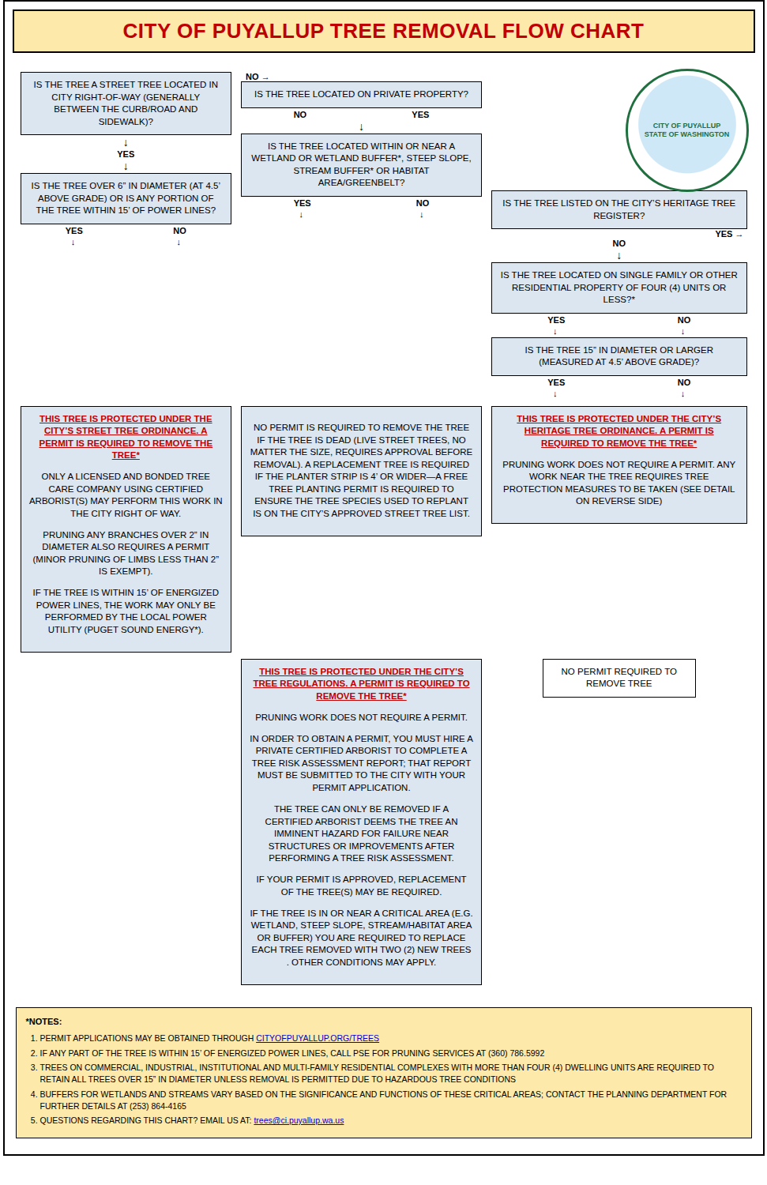CITY OF PUYALLUP TREE REMOVAL FLOW CHART
CITY OF PUYALLUP
STATE OF WASHINGTON
| IS THE TREE A STREET TREE LOCATED IN CITY RIGHT-OF-WAY (GENERALLY BETWEEN THE CURB/ROAD AND SIDEWALK)? ↓ YES ↓ IS THE TREE OVER 6” IN DIAMETER (AT 4.5’ ABOVE GRADE) OR IS ANY PORTION OF THE TREE WITHIN 15’ OF POWER LINES? YES NO ↓ ↓ | NO → IS THE TREE LOCATED ON PRIVATE PROPERTY? NO YES ↓ IS THE TREE LOCATED WITHIN OR NEAR A WETLAND OR WETLAND BUFFER*, STEEP SLOPE, STREAM BUFFER* OR HABITAT AREA/GREENBELT? YES NO ↓ ↓ | IS THE TREE LISTED ON THE CITY’S HERITAGE TREE REGISTER? YES → NO ↓ IS THE TREE LOCATED ON SINGLE FAMILY OR OTHER RESIDENTIAL PROPERTY OF FOUR (4) UNITS OR LESS?* YES NO ↓ ↓ IS THE TREE 15” IN DIAMETER OR LARGER (MEASURED AT 4.5’ ABOVE GRADE)? YES NO ↓ ↓ |
| THIS TREE IS PROTECTED UNDER THE CITY’S STREET TREE ORDINANCE. A PERMIT IS REQUIRED TO REMOVE THE TREE* ONLY A LICENSED AND BONDED TREE CARE COMPANY USING CERTIFIED ARBORIST(S) MAY PERFORM THIS WORK IN THE CITY RIGHT OF WAY. PRUNING ANY BRANCHES OVER 2” IN DIAMETER ALSO REQUIRES A PERMIT (MINOR PRUNING OF LIMBS LESS THAN 2” IS EXEMPT). IF THE TREE IS WITHIN 15’ OF ENERGIZED POWER LINES, THE WORK MAY ONLY BE PERFORMED BY THE LOCAL POWER UTILITY (PUGET SOUND ENERGY*). | NO PERMIT IS REQUIRED TO REMOVE THE TREE IF THE TREE IS DEAD (LIVE STREET TREES, NO MATTER THE SIZE, REQUIRES APPROVAL BEFORE REMOVAL). A REPLACEMENT TREE IS REQUIRED IF THE PLANTER STRIP IS 4’ OR WIDER—A FREE TREE PLANTING PERMIT IS REQUIRED TO ENSURE THE TREE SPECIES USED TO REPLANT IS ON THE CITY’S APPROVED STREET TREE LIST. | THIS TREE IS PROTECTED UNDER THE CITY’S HERITAGE TREE ORDINANCE. A PERMIT IS REQUIRED TO REMOVE THE TREE* PRUNING WORK DOES NOT REQUIRE A PERMIT. ANY WORK NEAR THE TREE REQUIRES TREE PROTECTION MEASURES TO BE TAKEN (SEE DETAIL ON REVERSE SIDE) |
| | THIS TREE IS PROTECTED UNDER THE CITY’S TREE REGULATIONS. A PERMIT IS REQUIRED TO REMOVE THE TREE* PRUNING WORK DOES NOT REQUIRE A PERMIT. IN ORDER TO OBTAIN A PERMIT, YOU MUST HIRE A PRIVATE CERTIFIED ARBORIST TO COMPLETE A TREE RISK ASSESSMENT REPORT; THAT REPORT MUST BE SUBMITTED TO THE CITY WITH YOUR PERMIT APPLICATION. THE TREE CAN ONLY BE REMOVED IF A CERTIFIED ARBORIST DEEMS THE TREE AN IMMINENT HAZARD FOR FAILURE NEAR STRUCTURES OR IMPROVEMENTS AFTER PERFORMING A TREE RISK ASSESSMENT. IF YOUR PERMIT IS APPROVED, REPLACEMENT OF THE TREE(S) MAY BE REQUIRED. IF THE TREE IS IN OR NEAR A CRITICAL AREA (E.G. WETLAND, STEEP SLOPE, STREAM/HABITAT AREA OR BUFFER) YOU ARE REQUIRED TO REPLACE EACH TREE REMOVED WITH TWO (2) NEW TREES . OTHER CONDITIONS MAY APPLY. | NO PERMIT REQUIRED TO REMOVE TREE |
*NOTES:
PERMIT APPLICATIONS MAY BE OBTAINED THROUGH CITYOFPUYALLUP.ORG/TREES
IF ANY PART OF THE TREE IS WITHIN 15’ OF ENERGIZED POWER LINES, CALL PSE FOR PRUNING SERVICES AT (360) 786.5992
TREES ON COMMERCIAL, INDUSTRIAL, INSTITUTIONAL AND MULTI-FAMILY RESIDENTIAL COMPLEXES WITH MORE THAN FOUR (4) DWELLING UNITS ARE REQUIRED TO RETAIN ALL TREES OVER 15” IN DIAMETER UNLESS REMOVAL IS PERMITTED DUE TO HAZARDOUS TREE CONDITIONS
BUFFERS FOR WETLANDS AND STREAMS VARY BASED ON THE SIGNIFICANCE AND FUNCTIONS OF THESE CRITICAL AREAS; CONTACT THE PLANNING DEPARTMENT FOR FURTHER DETAILS AT (253) 864-4165
QUESTIONS REGARDING THIS CHART? EMAIL US AT: trees@ci.puyallup.wa.us